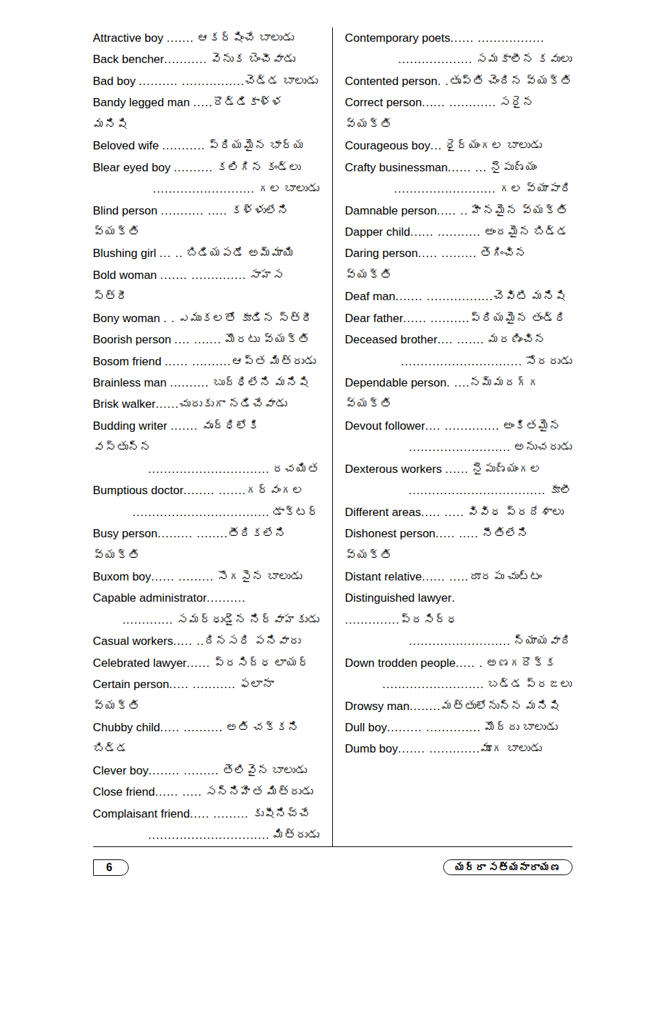Attractive boy ....... ఆకర్షించే బాలుడు
Back bencher........... వెనుక బెంచీవాడు
Bad boy .......... ................ చెడ్డ బాలుడు
Bandy legged man ..... దొడ్డికాళ్ళ మనిషి
Beloved wife ........... ప్రియమైన భార్య
Blear eyed boy .......... కలిగిన కండ్లు
.......................... గల బాలుడు
Blind person ........... ..... కళ్ళులేని వ్యక్తి
Blushing girl ... .. బిడియపడే అమ్మాయి
Bold woman ....... .............. సాహస స్త్రీ
Bony woman . . ఎముకలతో కూడిన స్త్రీ
Boorish person .... ....... మొరటు వ్యక్తి
Bosom friend ...... .......... ఆప్త మిత్రుడు
Brainless man .......... బుద్ధిలేని మనిషి
Brisk walker...... చురుకుగా నడిచేవాడు
Budding writer ....... వృద్ధిలోకి వస్తున్న
............................... రచయిత
Bumptious doctor........ ....... గర్వంగల
................................... డాక్టర్
Busy person......... ........ తీరికలేని వ్యక్తి
Buxom boy...... ......... సొగసైన బాలుడు
Capable administrator..........
............. సమర్ధుడైన నిర్వాహకుడు
Casual workers..... .. దినసరి పనివారు
Celebrated lawyer...... ప్రసిద్ధ లాయర్
Certain person..... ........... ఫలానా వ్యక్తి
Chubby child..... .......... అతి చక్కని బిడ్డ
Clever boy........ ......... తెలివైన బాలుడు
Close friend...... ..... సన్నిహిత మిత్రుడు
Complaisant friend..... ......... కుషీనిచ్చే
............................... మిత్రుడు
Contemporary poets...... .................
................... సమకాలీన కవులు
Contented person. . తృప్తి చెందిన వ్యక్తి
Correct person...... ............ సరైన వ్యక్తి
Courageous boy... ధైర్యంగల బాలుడు
Crafty businessman...... ... నైపుణ్యం
.......................... గల వ్యాపారి
Damnable person..... .. హీనమైన వ్యక్తి
Dapper child...... ........... అందమైన బిడ్డ
Daring person..... ......... తెగించిన వ్యక్తి
Deaf man....... ................. చెవిటి మనిషి
Dear father...... .......... ప్రియమైన తండ్రి
Deceased brother.... ....... మరణించిన
............................... సోదరుడు
Dependable person. .... నమ్మదగ్గ వ్యక్తి
Devout follower.... .............. అంకితమైన
.......................... అనుచరుడు
Dexterous workers ...... నైపుణ్యంగల
................................... కూలీ
Different areas..... ..... వివిధ ప్రదేశాలు
Dishonest person..... ..... నీతిలేని వ్యక్తి
Distant relative...... ..... దూరపు చుట్టం
Distinguished lawyer. .............. ప్రసిద్ధ
.......................... న్యాయవాది
Down trodden people..... . అణగదొక్క
.......................... బడ్డ ప్రజలు
Drowsy man........ మత్తులోనున్న మనిషి
Dull boy......... .............. మొద్దు బాలుడు
Dumb boy....... ............. మూగ బాలుడు
6
యర్రా సత్యనారాయణ